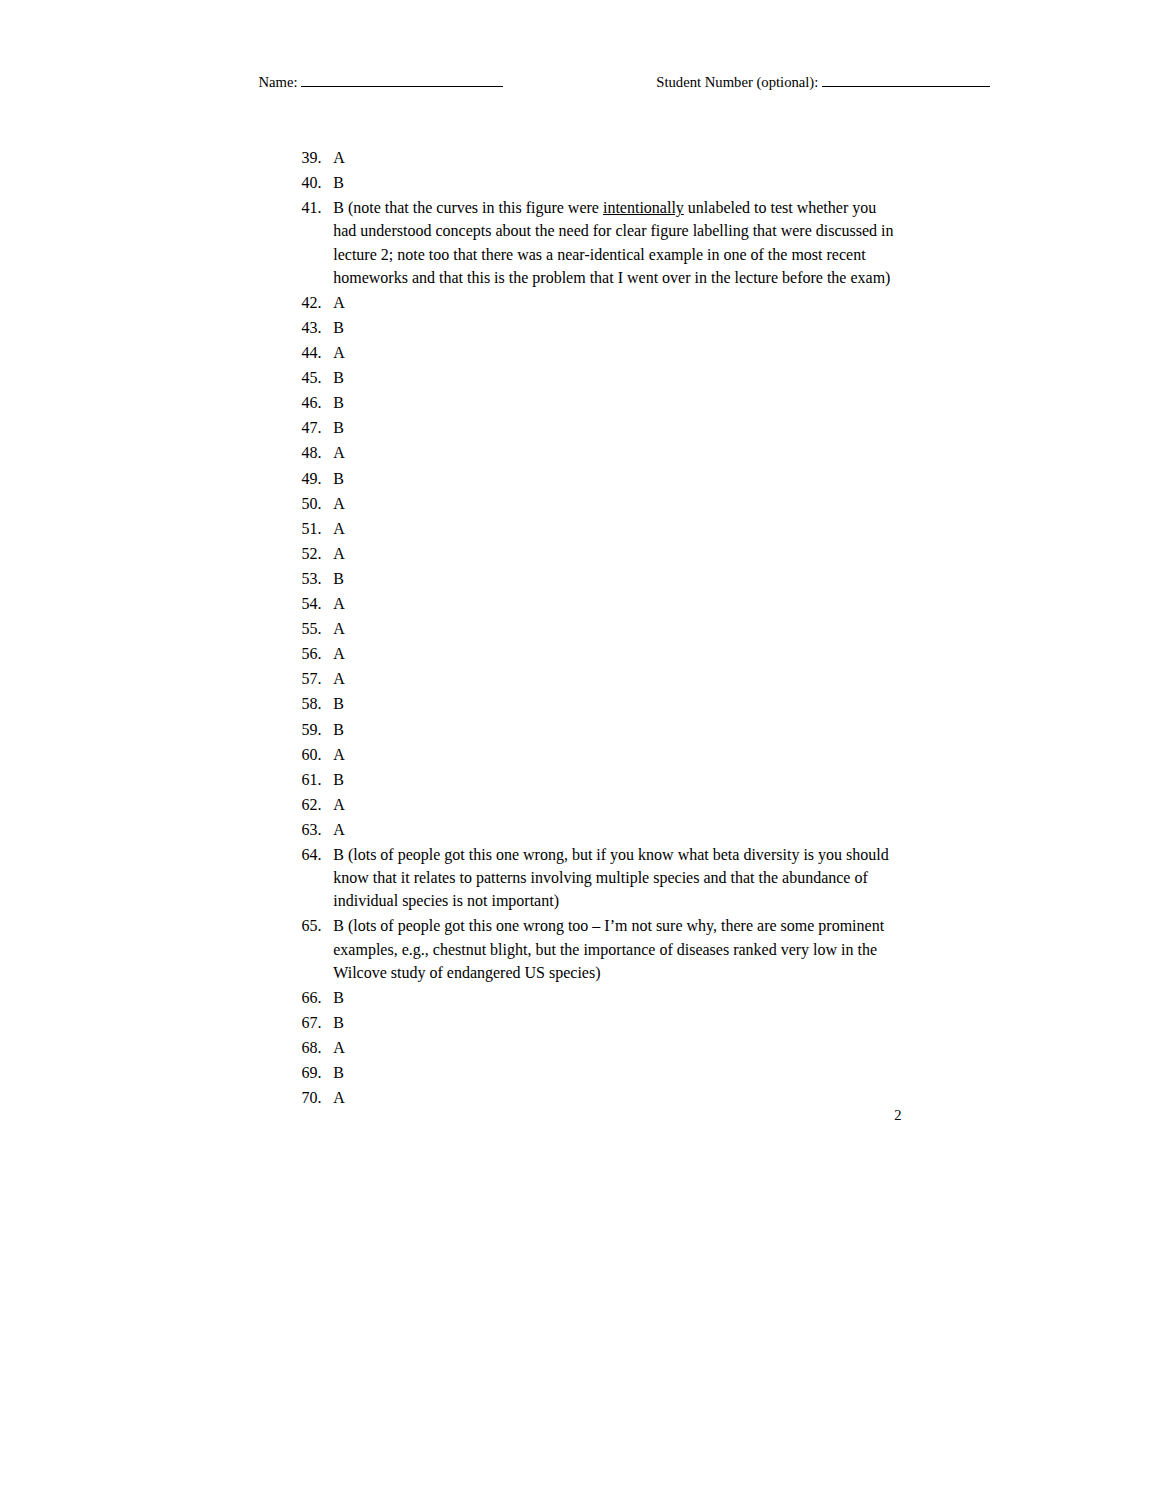Name:
Student Number (optional):
A
B
B (note that the curves in this figure were intentionally unlabeled to test whether you had understood concepts about the need for clear figure labelling that were discussed in lecture 2; note too that there was a near-identical example in one of the most recent homeworks and that this is the problem that I went over in the lecture before the exam)
A
B
A
B
B
B
A
B
A
A
A
B
A
A
A
A
B
B
A
B
A
A
B (lots of people got this one wrong, but if you know what beta diversity is you should know that it relates to patterns involving multiple species and that the abundance of individual species is not important)
B (lots of people got this one wrong too – I’m not sure why, there are some prominent examples, e.g., chestnut blight, but the importance of diseases ranked very low in the Wilcove study of endangered US species)
B
B
A
B
A
2